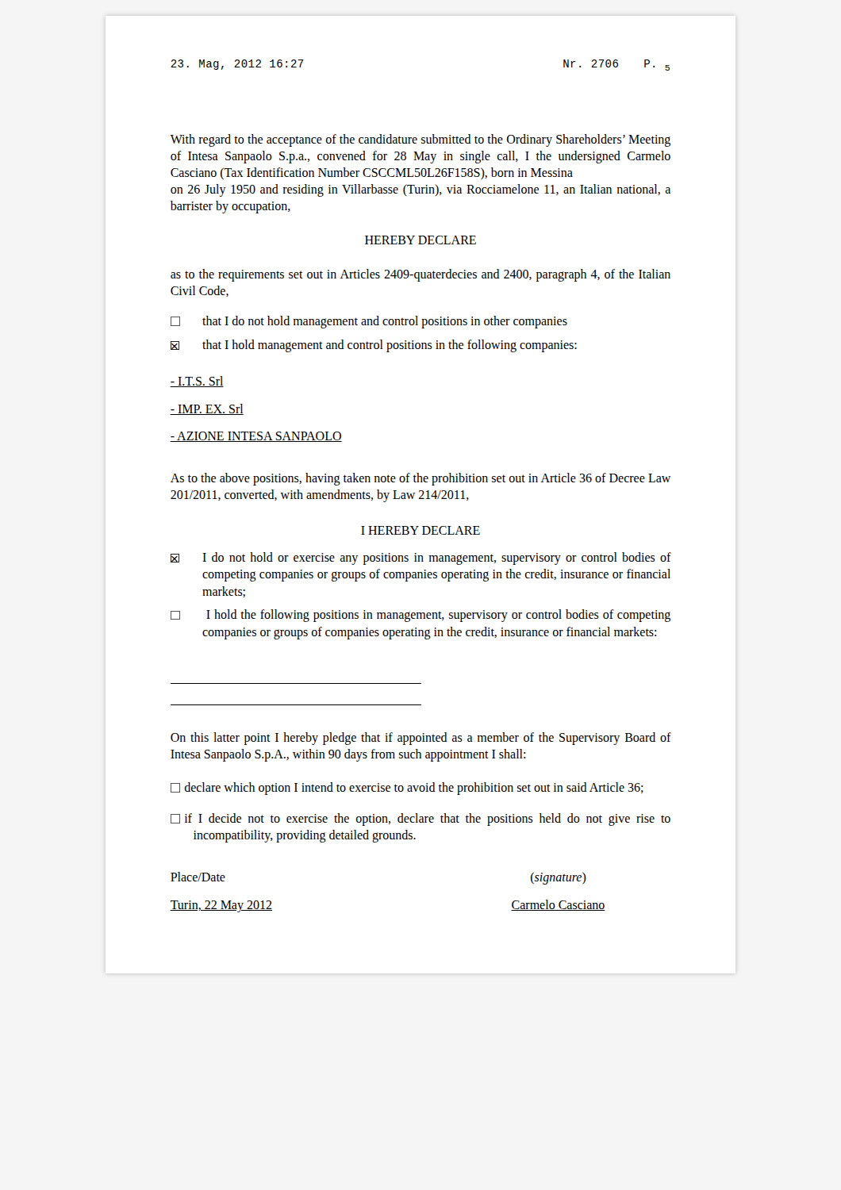23. Mag, 2012 16:27 Nr. 2706 P. 5
With regard to the acceptance of the candidature submitted to the Ordinary Shareholders’ Meeting of Intesa Sanpaolo S.p.a., convened for 28 May in single call, I the undersigned Carmelo Casciano (Tax Identification Number CSCCML50L26F158S), born in Messina
on 26 July 1950 and residing in Villarbasse (Turin), via Rocciamelone 11, an Italian national, a barrister by occupation,
HEREBY DECLARE
as to the requirements set out in Articles 2409-quaterdecies and 2400, paragraph 4, of the Italian Civil Code,
| | that I do not hold management and control positions in other companies |
| | that I hold management and control positions in the following companies: |
- I.T.S. Srl
- IMP. EX. Srl
- AZIONE INTESA SANPAOLO
As to the above positions, having taken note of the prohibition set out in Article 36 of Decree Law 201/2011, converted, with amendments, by Law 214/2011,
I HEREBY DECLARE
| | I do not hold or exercise any positions in management, supervisory or control bodies of competing companies or groups of companies operating in the credit, insurance or financial markets; |
| | I hold the following positions in management, supervisory or control bodies of competing companies or groups of companies operating in the credit, insurance or financial markets: |
On this latter point I hereby pledge that if appointed as a member of the Supervisory Board of Intesa Sanpaolo S.p.A., within 90 days from such appointment I shall:
declare which option I intend to exercise to avoid the prohibition set out in said Article 36;
if I decide not to exercise the option, declare that the positions held do not give rise to incompatibility, providing detailed grounds.
Place/Date
(signature)
Turin, 22 May 2012
Carmelo Casciano